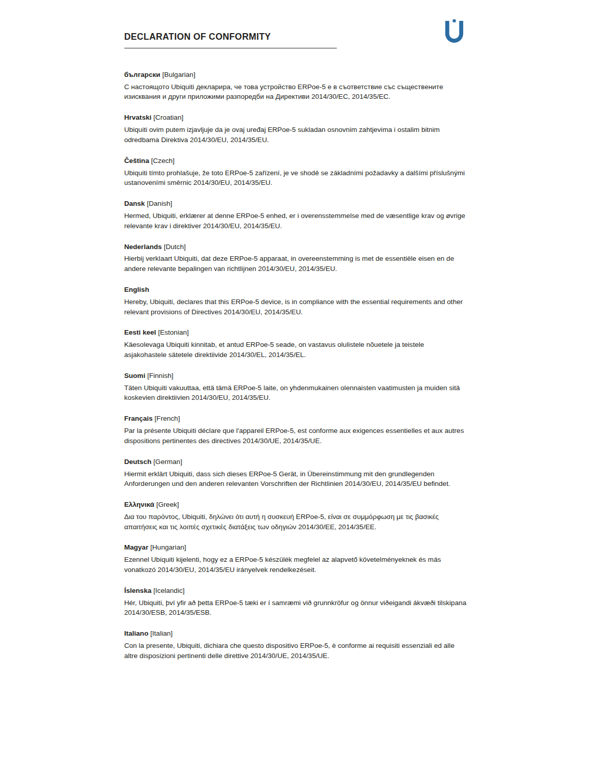DECLARATION OF CONFORMITY
български [Bulgarian]
С настоящото Ubiquiti декларира, че това устройство ERPoe-5 е в съответствие със съществените изисквания и други приложими разпоредби на Директиви 2014/30/ЕС, 2014/35/ЕС.
Hrvatski [Croatian]
Ubiquiti ovim putem izjavljuje da je ovaj uređaj ERPoe-5 sukladan osnovnim zahtjevima i ostalim bitnim odredbama Direktiva 2014/30/EU, 2014/35/EU.
Čeština [Czech]
Ubiquiti tímto prohlašuje, že toto ERPoe-5 zařízení, je ve shodě se základními požadavky a dalšími příslušnými ustanoveními směrnic 2014/30/EU, 2014/35/EU.
Dansk [Danish]
Hermed, Ubiquiti, erklærer at denne ERPoe-5 enhed, er i overensstemmelse med de væsentlige krav og øvrige relevante krav i direktiver 2014/30/EU, 2014/35/EU.
Nederlands [Dutch]
Hierbij verklaart Ubiquiti, dat deze ERPoe-5 apparaat, in overeenstemming is met de essentiële eisen en de andere relevante bepalingen van richtlijnen 2014/30/EU, 2014/35/EU.
English
Hereby, Ubiquiti, declares that this ERPoe-5 device, is in compliance with the essential requirements and other relevant provisions of Directives 2014/30/EU, 2014/35/EU.
Eesti keel [Estonian]
Käesolevaga Ubiquiti kinnitab, et antud ERPoe-5 seade, on vastavus olulistele nõuetele ja teistele asjakohastele sätetele direktiivide 2014/30/EL, 2014/35/EL.
Suomi [Finnish]
Täten Ubiquiti vakuuttaa, että tämä ERPoe-5 laite, on yhdenmukainen olennaisten vaatimusten ja muiden sitä koskevien direktiivien 2014/30/EU, 2014/35/EU.
Français [French]
Par la présente Ubiquiti déclare que l'appareil ERPoe-5, est conforme aux exigences essentielles et aux autres dispositions pertinentes des directives 2014/30/UE, 2014/35/UE.
Deutsch [German]
Hiermit erklärt Ubiquiti, dass sich dieses ERPoe-5 Gerät, in Übereinstimmung mit den grundlegenden Anforderungen und den anderen relevanten Vorschriften der Richtlinien 2014/30/EU, 2014/35/EU befindet.
Ελληνικά [Greek]
Δια του παρόντος, Ubiquiti, δηλώνει ότι αυτή η συσκευή ERPoe-5, είναι σε συμμόρφωση με τις βασικές απαιτήσεις και τις λοιπές σχετικές διατάξεις των οδηγιών 2014/30/EE, 2014/35/EE.
Magyar [Hungarian]
Ezennel Ubiquiti kijelenti, hogy ez a ERPoe-5 készülék megfelel az alapvető követelményeknek és más vonatkozó 2014/30/EU, 2014/35/EU irányelvek rendelkezéseit.
Íslenska [Icelandic]
Hér, Ubiquiti, því yfir að þetta ERPoe-5 tæki er í samræmi við grunnkröfur og önnur viðeigandi ákvæði tilskipana 2014/30/ESB, 2014/35/ESB.
Italiano [Italian]
Con la presente, Ubiquiti, dichiara che questo dispositivo ERPoe-5, è conforme ai requisiti essenziali ed alle altre disposizioni pertinenti delle direttive 2014/30/UE, 2014/35/UE.